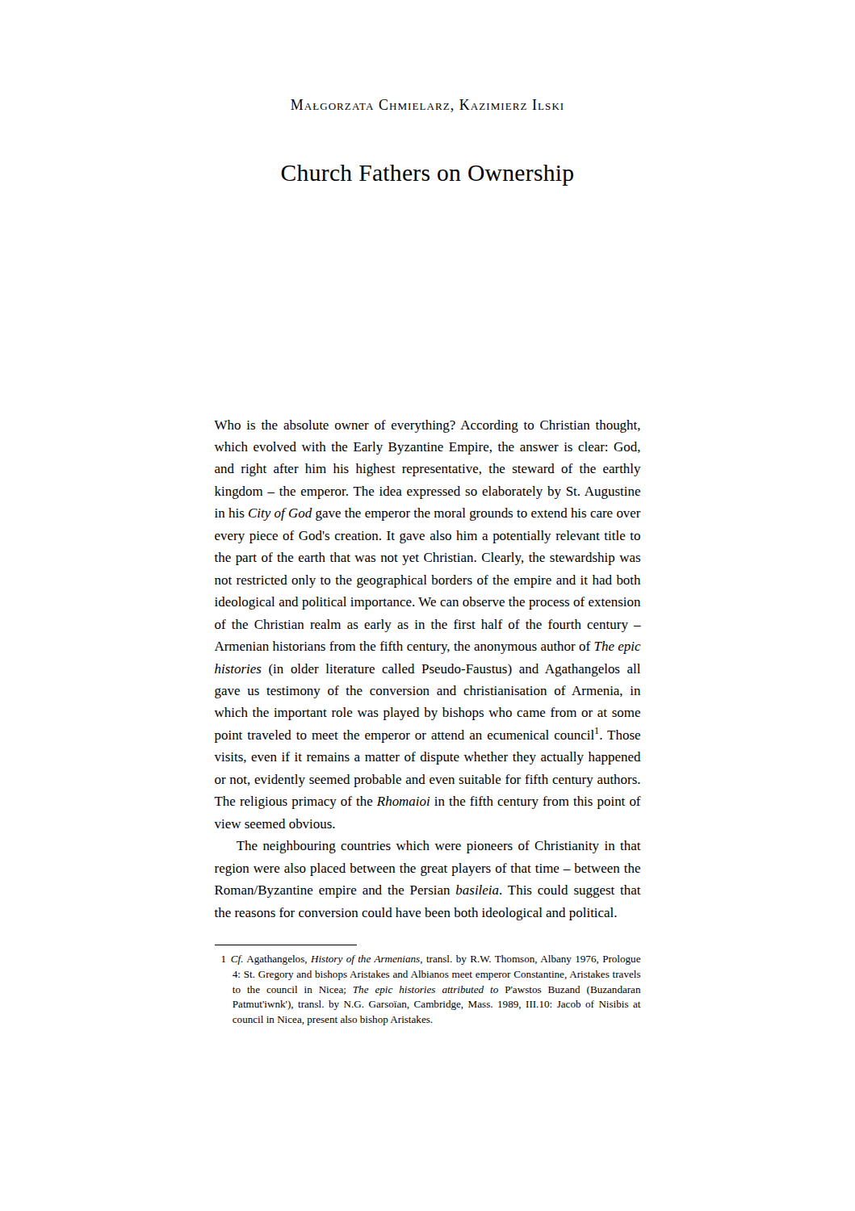Małgorzata Chmielarz, Kazimierz Ilski
Church Fathers on Ownership
Who is the absolute owner of everything? According to Christian thought, which evolved with the Early Byzantine Empire, the answer is clear: God, and right after him his highest representative, the steward of the earthly kingdom – the emperor. The idea expressed so elaborately by St. Augustine in his City of God gave the emperor the moral grounds to extend his care over every piece of God's creation. It gave also him a potentially relevant title to the part of the earth that was not yet Christian. Clearly, the stewardship was not restricted only to the geographical borders of the empire and it had both ideological and political importance. We can observe the process of extension of the Christian realm as early as in the first half of the fourth century – Armenian historians from the fifth century, the anonymous author of The epic histories (in older literature called Pseudo-Faustus) and Agathangelos all gave us testimony of the conversion and christianisation of Armenia, in which the important role was played by bishops who came from or at some point traveled to meet the emperor or attend an ecumenical council1. Those visits, even if it remains a matter of dispute whether they actually happened or not, evidently seemed probable and even suitable for fifth century authors. The religious primacy of the Rhomaioi in the fifth century from this point of view seemed obvious.
The neighbouring countries which were pioneers of Christianity in that region were also placed between the great players of that time – between the Roman/Byzantine empire and the Persian basileia. This could suggest that the reasons for conversion could have been both ideological and political.
1 Cf. Agathangelos, History of the Armenians, transl. by R.W. Thomson, Albany 1976, Prologue 4: St. Gregory and bishops Aristakes and Albianos meet emperor Constantine, Aristakes travels to the council in Nicea; The epic histories attributed to P'awstos Buzand (Buzandaran Patmut'iwnk'), transl. by N.G. Garsoïan, Cambridge, Mass. 1989, III.10: Jacob of Nisibis at council in Nicea, present also bishop Aristakes.